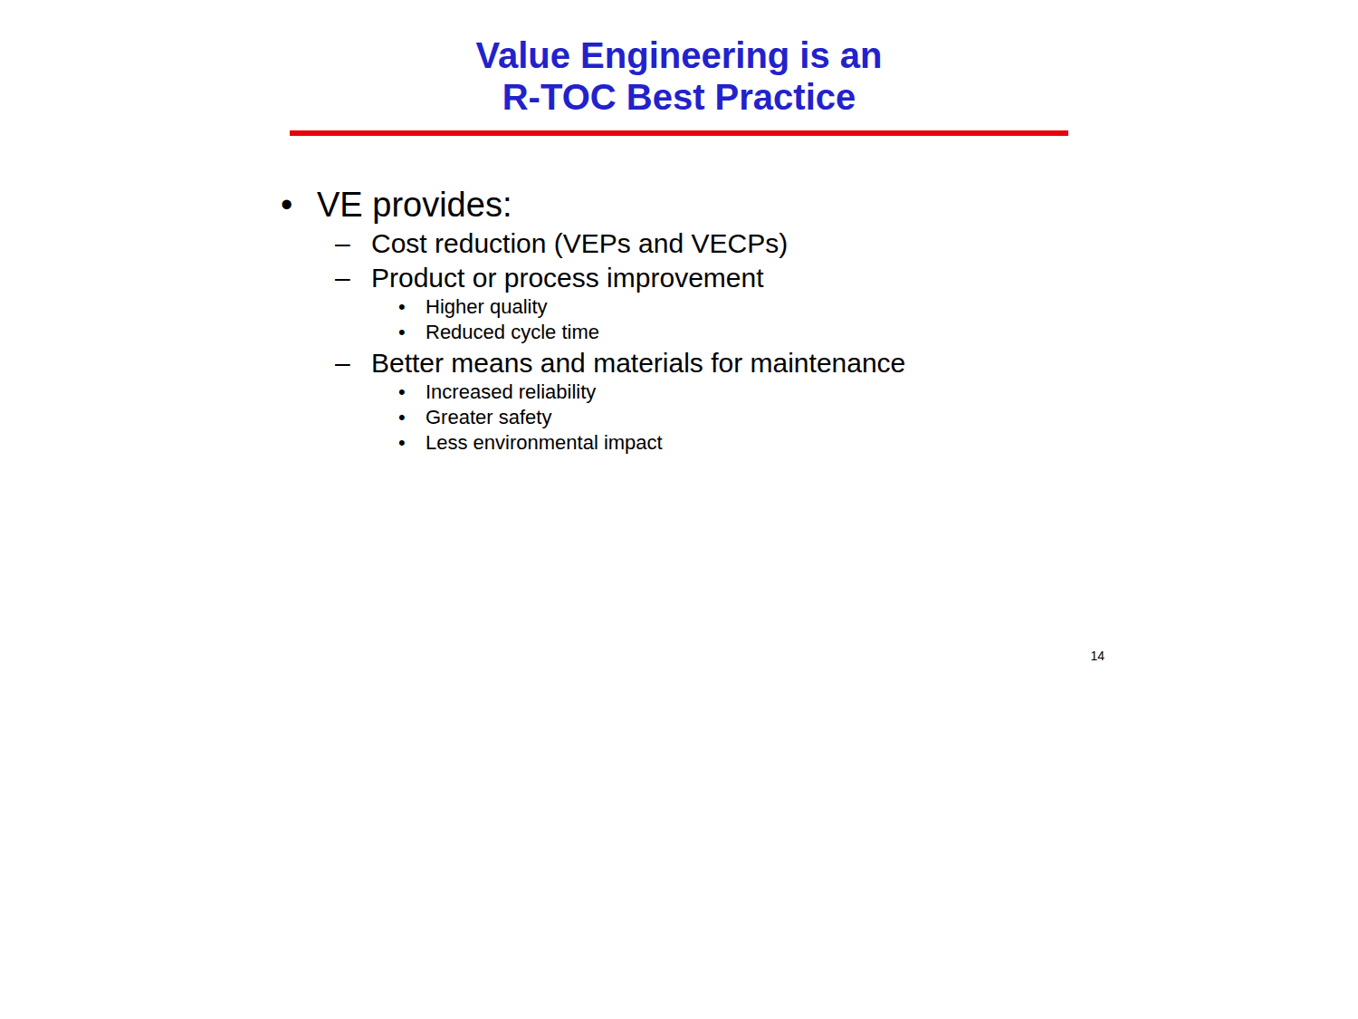Value Engineering is an
R-TOC Best Practice
VE provides:
Cost reduction (VEPs and VECPs)
Product or process improvement
Higher quality
Reduced cycle time
Better means and materials for maintenance
Increased reliability
Greater safety
Less environmental impact
14